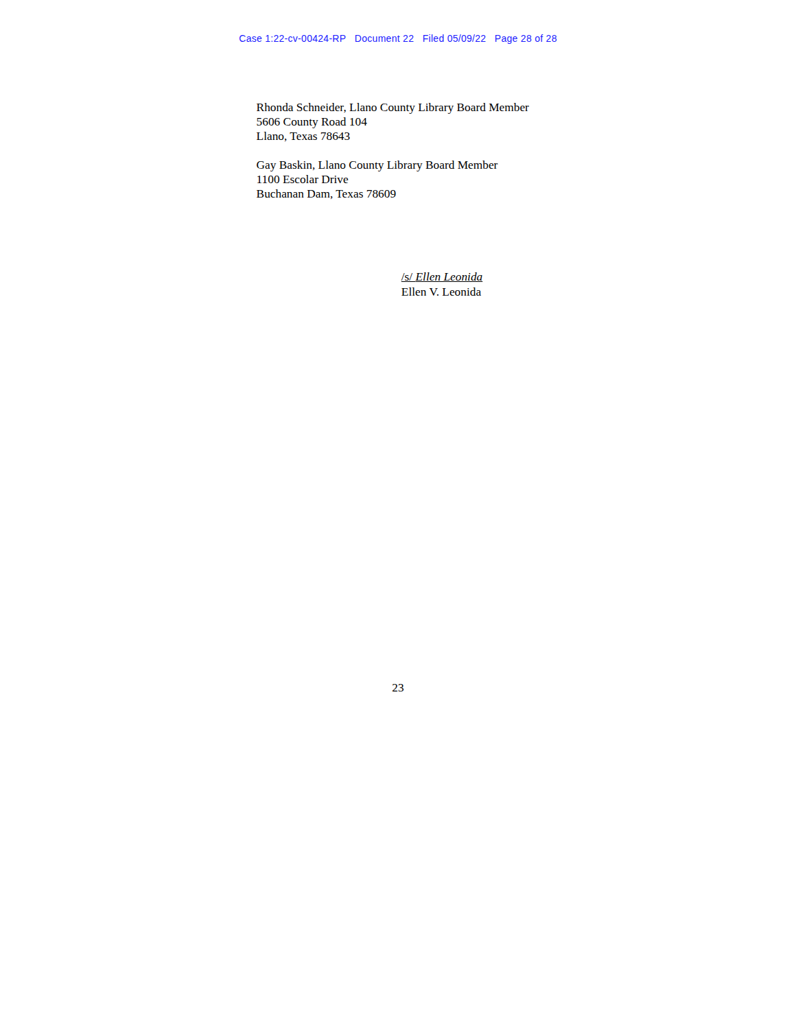Case 1:22-cv-00424-RP Document 22 Filed 05/09/22 Page 28 of 28
Rhonda Schneider, Llano County Library Board Member
5606 County Road 104
Llano, Texas 78643
Gay Baskin, Llano County Library Board Member
1100 Escolar Drive
Buchanan Dam, Texas 78609
/s/ Ellen Leonida
Ellen V. Leonida
23